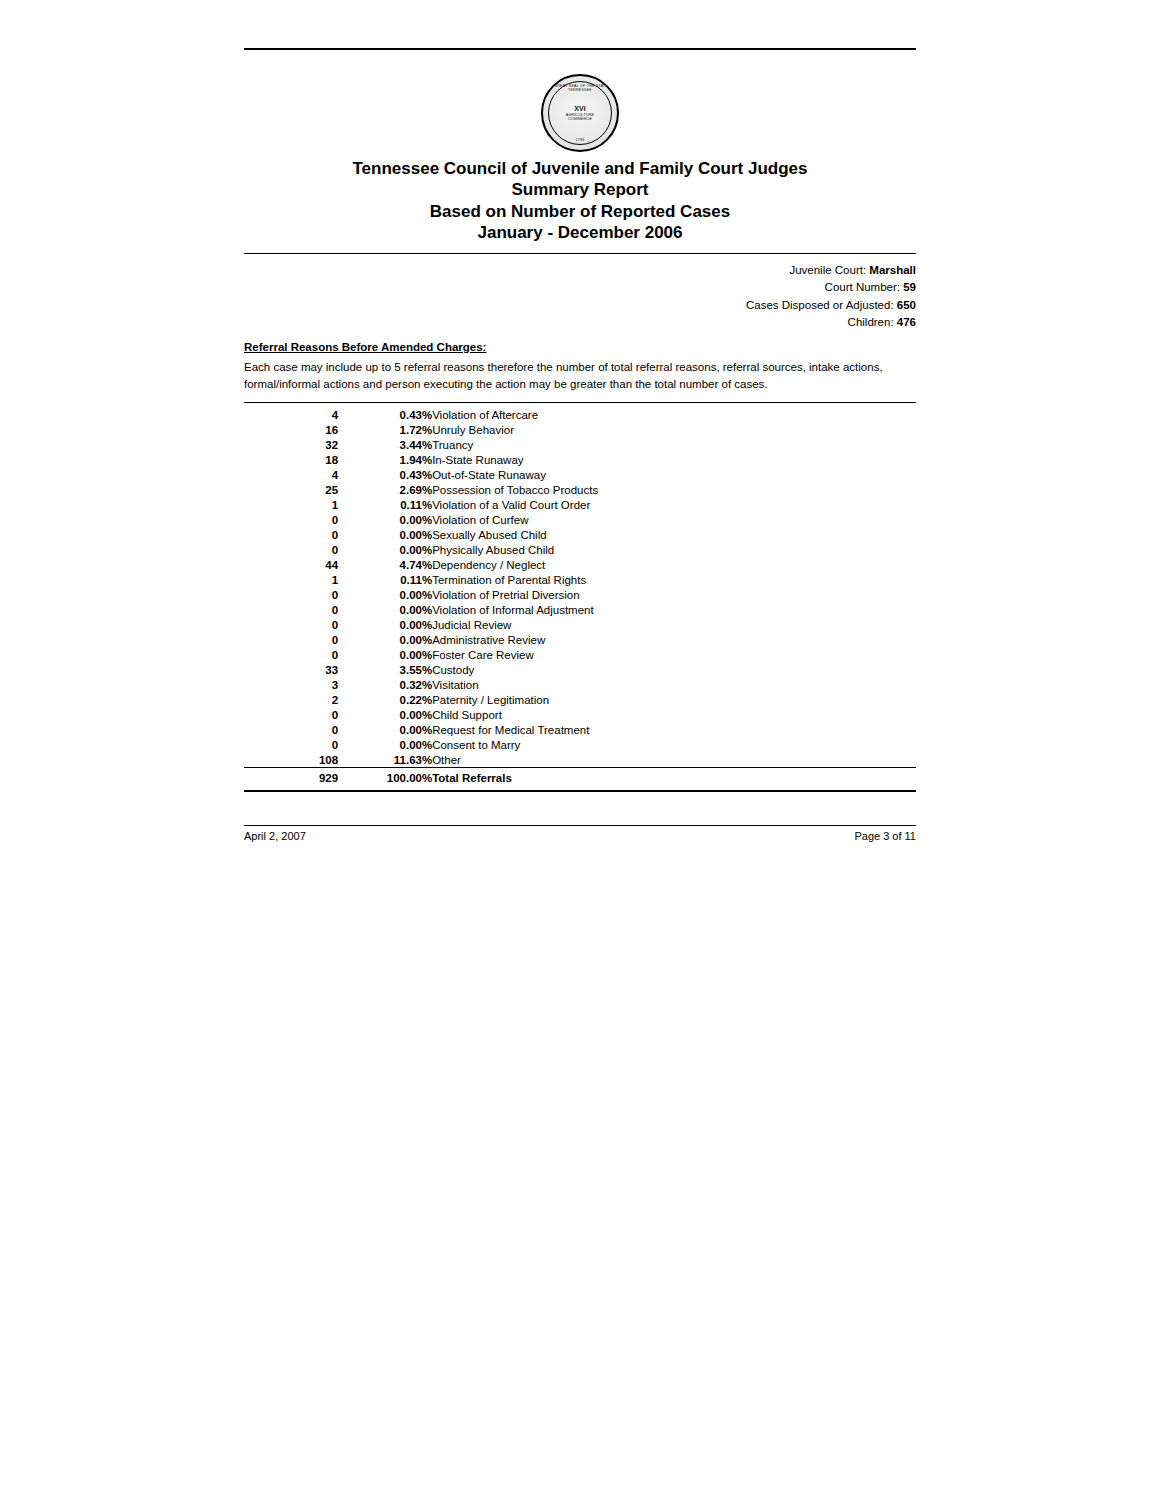THE GREAT SEAL OF THE STATE OF TENNESSEE
XVI AGRICULTURE
COMMERCE
1796
Tennessee Council of Juvenile and Family Court Judges Summary Report Based on Number of Reported Cases January - December 2006
Juvenile Court: Marshall
Court Number: 59
Cases Disposed or Adjusted: 650
Children: 476
Referral Reasons Before Amended Charges:
Each case may include up to 5 referral reasons therefore the number of total referral reasons, referral sources, intake actions, formal/informal actions and person executing the action may be greater than the total number of cases.
| 4 | 0.43% | Violation of Aftercare |
| 16 | 1.72% | Unruly Behavior |
| 32 | 3.44% | Truancy |
| 18 | 1.94% | In-State Runaway |
| 4 | 0.43% | Out-of-State Runaway |
| 25 | 2.69% | Possession of Tobacco Products |
| 1 | 0.11% | Violation of a Valid Court Order |
| 0 | 0.00% | Violation of Curfew |
| 0 | 0.00% | Sexually Abused Child |
| 0 | 0.00% | Physically Abused Child |
| 44 | 4.74% | Dependency / Neglect |
| 1 | 0.11% | Termination of Parental Rights |
| 0 | 0.00% | Violation of Pretrial Diversion |
| 0 | 0.00% | Violation of Informal Adjustment |
| 0 | 0.00% | Judicial Review |
| 0 | 0.00% | Administrative Review |
| 0 | 0.00% | Foster Care Review |
| 33 | 3.55% | Custody |
| 3 | 0.32% | Visitation |
| 2 | 0.22% | Paternity / Legitimation |
| 0 | 0.00% | Child Support |
| 0 | 0.00% | Request for Medical Treatment |
| 0 | 0.00% | Consent to Marry |
| 108 | 11.63% | Other |
| 929 | 100.00% | Total Referrals |
April 2, 2007
Page 3 of 11